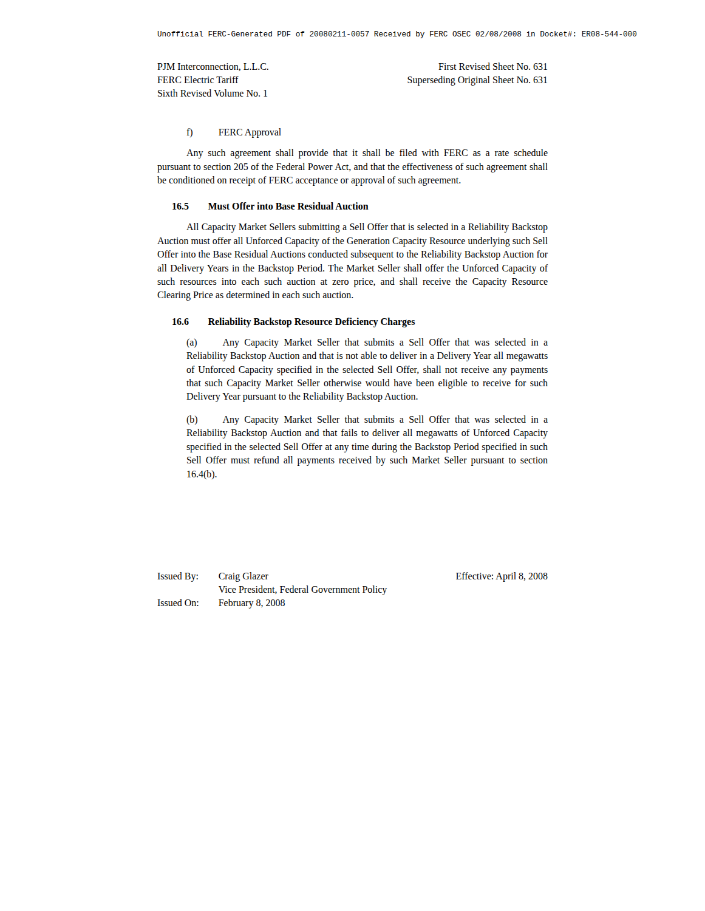Unofficial FERC-Generated PDF of 20080211-0057 Received by FERC OSEC 02/08/2008 in Docket#: ER08-544-000
| PJM Interconnection, L.L.C. | First Revised Sheet No. 631 |
| FERC Electric Tariff | Superseding Original Sheet No. 631 |
| Sixth Revised Volume No. 1 | |
f) FERC Approval
Any such agreement shall provide that it shall be filed with FERC as a rate schedule pursuant to section 205 of the Federal Power Act, and that the effectiveness of such agreement shall be conditioned on receipt of FERC acceptance or approval of such agreement.
16.5 Must Offer into Base Residual Auction
All Capacity Market Sellers submitting a Sell Offer that is selected in a Reliability Backstop Auction must offer all Unforced Capacity of the Generation Capacity Resource underlying such Sell Offer into the Base Residual Auctions conducted subsequent to the Reliability Backstop Auction for all Delivery Years in the Backstop Period. The Market Seller shall offer the Unforced Capacity of such resources into each such auction at zero price, and shall receive the Capacity Resource Clearing Price as determined in each such auction.
16.6 Reliability Backstop Resource Deficiency Charges
(a) Any Capacity Market Seller that submits a Sell Offer that was selected in a Reliability Backstop Auction and that is not able to deliver in a Delivery Year all megawatts of Unforced Capacity specified in the selected Sell Offer, shall not receive any payments that such Capacity Market Seller otherwise would have been eligible to receive for such Delivery Year pursuant to the Reliability Backstop Auction.
(b) Any Capacity Market Seller that submits a Sell Offer that was selected in a Reliability Backstop Auction and that fails to deliver all megawatts of Unforced Capacity specified in the selected Sell Offer at any time during the Backstop Period specified in such Sell Offer must refund all payments received by such Market Seller pursuant to section 16.4(b).
| Issued By: | Craig Glazer | Effective: April 8, 2008 |
| | Vice President, Federal Government Policy | |
| Issued On: | February 8, 2008 | |